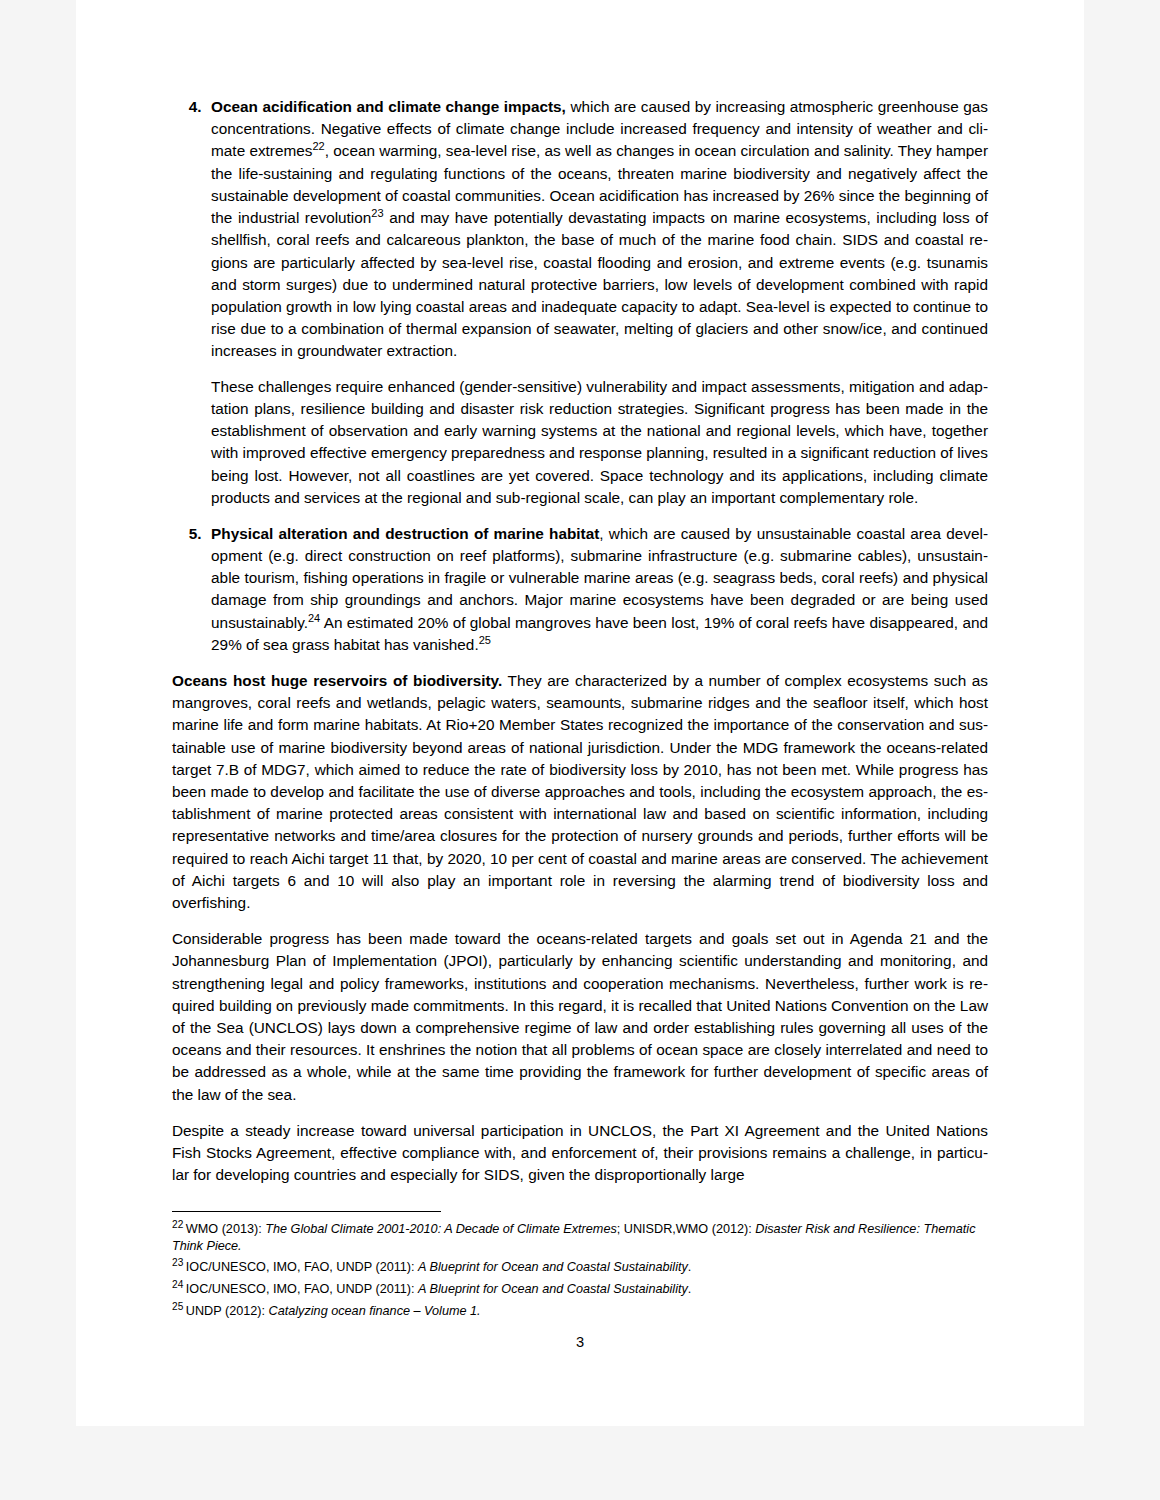Ocean acidification and climate change impacts, which are caused by increasing atmospheric greenhouse gas concentrations. Negative effects of climate change include increased frequency and intensity of weather and climate extremes22, ocean warming, sea-level rise, as well as changes in ocean circulation and salinity. They hamper the life-sustaining and regulating functions of the oceans, threaten marine biodiversity and negatively affect the sustainable development of coastal communities. Ocean acidification has increased by 26% since the beginning of the industrial revolution23 and may have potentially devastating impacts on marine ecosystems, including loss of shellfish, coral reefs and calcareous plankton, the base of much of the marine food chain. SIDS and coastal regions are particularly affected by sea-level rise, coastal flooding and erosion, and extreme events (e.g. tsunamis and storm surges) due to undermined natural protective barriers, low levels of development combined with rapid population growth in low lying coastal areas and inadequate capacity to adapt. Sea-level is expected to continue to rise due to a combination of thermal expansion of seawater, melting of glaciers and other snow/ice, and continued increases in groundwater extraction.
These challenges require enhanced (gender-sensitive) vulnerability and impact assessments, mitigation and adaptation plans, resilience building and disaster risk reduction strategies. Significant progress has been made in the establishment of observation and early warning systems at the national and regional levels, which have, together with improved effective emergency preparedness and response planning, resulted in a significant reduction of lives being lost. However, not all coastlines are yet covered. Space technology and its applications, including climate products and services at the regional and sub-regional scale, can play an important complementary role.
Physical alteration and destruction of marine habitat, which are caused by unsustainable coastal area development (e.g. direct construction on reef platforms), submarine infrastructure (e.g. submarine cables), unsustainable tourism, fishing operations in fragile or vulnerable marine areas (e.g. seagrass beds, coral reefs) and physical damage from ship groundings and anchors. Major marine ecosystems have been degraded or are being used unsustainably.24 An estimated 20% of global mangroves have been lost, 19% of coral reefs have disappeared, and 29% of sea grass habitat has vanished.25
Oceans host huge reservoirs of biodiversity. They are characterized by a number of complex ecosystems such as mangroves, coral reefs and wetlands, pelagic waters, seamounts, submarine ridges and the seafloor itself, which host marine life and form marine habitats. At Rio+20 Member States recognized the importance of the conservation and sustainable use of marine biodiversity beyond areas of national jurisdiction. Under the MDG framework the oceans-related target 7.B of MDG7, which aimed to reduce the rate of biodiversity loss by 2010, has not been met. While progress has been made to develop and facilitate the use of diverse approaches and tools, including the ecosystem approach, the establishment of marine protected areas consistent with international law and based on scientific information, including representative networks and time/area closures for the protection of nursery grounds and periods, further efforts will be required to reach Aichi target 11 that, by 2020, 10 per cent of coastal and marine areas are conserved. The achievement of Aichi targets 6 and 10 will also play an important role in reversing the alarming trend of biodiversity loss and overfishing.
Considerable progress has been made toward the oceans-related targets and goals set out in Agenda 21 and the Johannesburg Plan of Implementation (JPOI), particularly by enhancing scientific understanding and monitoring, and strengthening legal and policy frameworks, institutions and cooperation mechanisms. Nevertheless, further work is required building on previously made commitments. In this regard, it is recalled that United Nations Convention on the Law of the Sea (UNCLOS) lays down a comprehensive regime of law and order establishing rules governing all uses of the oceans and their resources. It enshrines the notion that all problems of ocean space are closely interrelated and need to be addressed as a whole, while at the same time providing the framework for further development of specific areas of the law of the sea.
Despite a steady increase toward universal participation in UNCLOS, the Part XI Agreement and the United Nations Fish Stocks Agreement, effective compliance with, and enforcement of, their provisions remains a challenge, in particular for developing countries and especially for SIDS, given the disproportionally large
22 WMO (2013): The Global Climate 2001-2010: A Decade of Climate Extremes; UNISDR,WMO (2012): Disaster Risk and Resilience: Thematic Think Piece.
23 IOC/UNESCO, IMO, FAO, UNDP (2011): A Blueprint for Ocean and Coastal Sustainability.
24 IOC/UNESCO, IMO, FAO, UNDP (2011): A Blueprint for Ocean and Coastal Sustainability.
25 UNDP (2012): Catalyzing ocean finance – Volume 1.
3